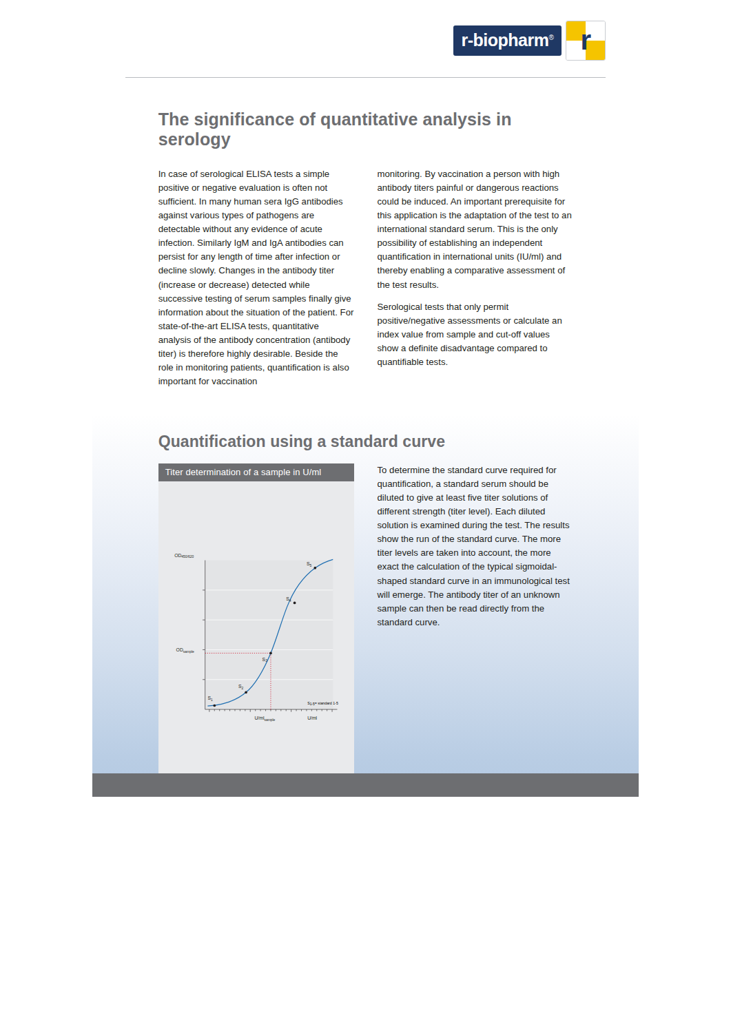r-biopharm®
r
The significance of quantitative analysis in serology
In case of serological ELISA tests a simple positive or negative evaluation is often not sufficient. In many human sera IgG antibodies against various types of pathogens are detectable without any evidence of acute infection. Similarly IgM and IgA antibodies can persist for any length of time after infection or decline slowly. Changes in the antibody titer (increase or decrease) detected while successive testing of serum samples finally give information about the situation of the patient. For state-of-the-art ELISA tests, quantitative analysis of the antibody concentration (antibody titer) is therefore highly desirable. Beside the role in monitoring patients, quantification is also important for vaccination
monitoring. By vaccination a person with high antibody titers painful or dangerous reactions could be induced. An important prerequisite for this application is the adaptation of the test to an international standard serum. This is the only possibility of establishing an independent quantification in international units (IU/ml) and thereby enabling a comparative assessment of the test results.
Serological tests that only permit positive/negative assessments or calculate an index value from sample and cut-off values show a definite disadvantage compared to quantifiable tests.
Quantification using a standard curve
Titer determination of a sample in U/ml
S1 S2 S3 S4 S5 OD450/620 ODsample U/mlsample U/ml S1-5= standard 1-5
To determine the standard curve required for quantification, a standard serum should be diluted to give at least five titer solutions of different strength (titer level). Each diluted solution is examined during the test. The results show the run of the standard curve. The more titer levels are taken into account, the more exact the calculation of the typical sigmoidal-shaped standard curve in an immunological test will emerge. The antibody titer of an unknown sample can then be read directly from the standard curve.